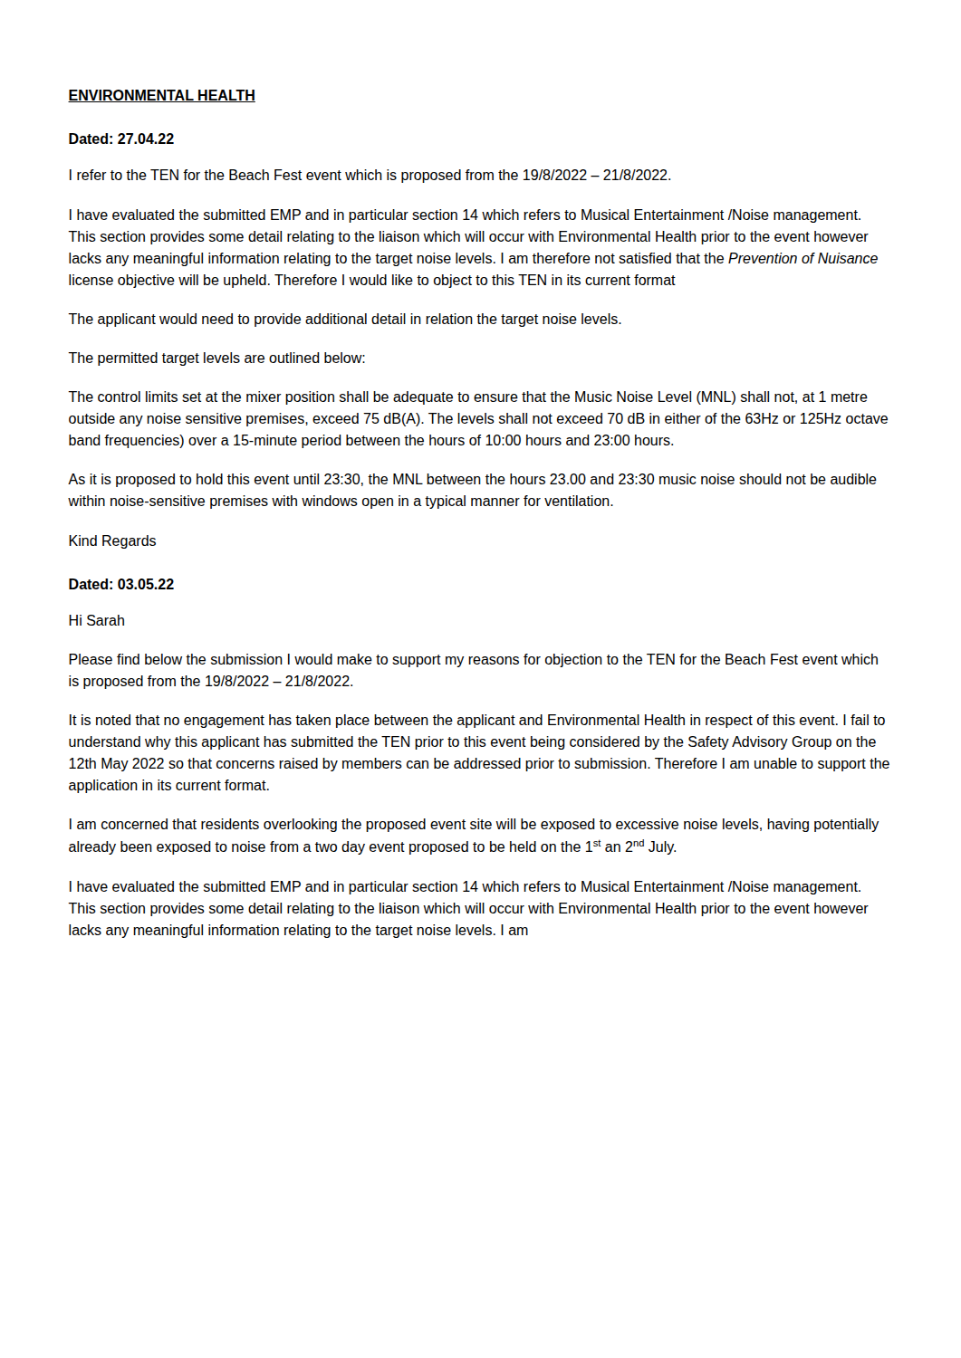ENVIRONMENTAL HEALTH
Dated: 27.04.22
I refer to the TEN for the Beach Fest event which is proposed from the 19/8/2022 – 21/8/2022.
I have evaluated the submitted EMP and in particular section 14 which refers to Musical Entertainment /Noise management. This section provides some detail relating to the liaison which will occur with Environmental Health prior to the event however lacks any meaningful information relating to the target noise levels. I am therefore not satisfied that the Prevention of Nuisance license objective will be upheld. Therefore I would like to object to this TEN in its current format
The applicant would need to provide additional detail in relation the target noise levels.
The permitted target levels are outlined below:
The control limits set at the mixer position shall be adequate to ensure that the Music Noise Level (MNL) shall not, at 1 metre outside any noise sensitive premises, exceed 75 dB(A). The levels shall not exceed 70 dB in either of the 63Hz or 125Hz octave band frequencies) over a 15-minute period between the hours of 10:00 hours and 23:00 hours.
As it is proposed to hold this event until 23:30, the MNL between the hours 23.00 and 23:30 music noise should not be audible within noise-sensitive premises with windows open in a typical manner for ventilation.
Kind Regards
Dated: 03.05.22
Hi Sarah
Please find below the submission I would make to support my reasons for objection to the TEN for the Beach Fest event which is proposed from the 19/8/2022 – 21/8/2022.
It is noted that no engagement has taken place between the applicant and Environmental Health in respect of this event. I fail to understand why this applicant has submitted the TEN prior to this event being considered by the Safety Advisory Group on the 12th May 2022 so that concerns raised by members can be addressed prior to submission. Therefore I am unable to support the application in its current format.
I am concerned that residents overlooking the proposed event site will be exposed to excessive noise levels, having potentially already been exposed to noise from a two day event proposed to be held on the 1st an 2nd July.
I have evaluated the submitted EMP and in particular section 14 which refers to Musical Entertainment /Noise management. This section provides some detail relating to the liaison which will occur with Environmental Health prior to the event however lacks any meaningful information relating to the target noise levels. I am